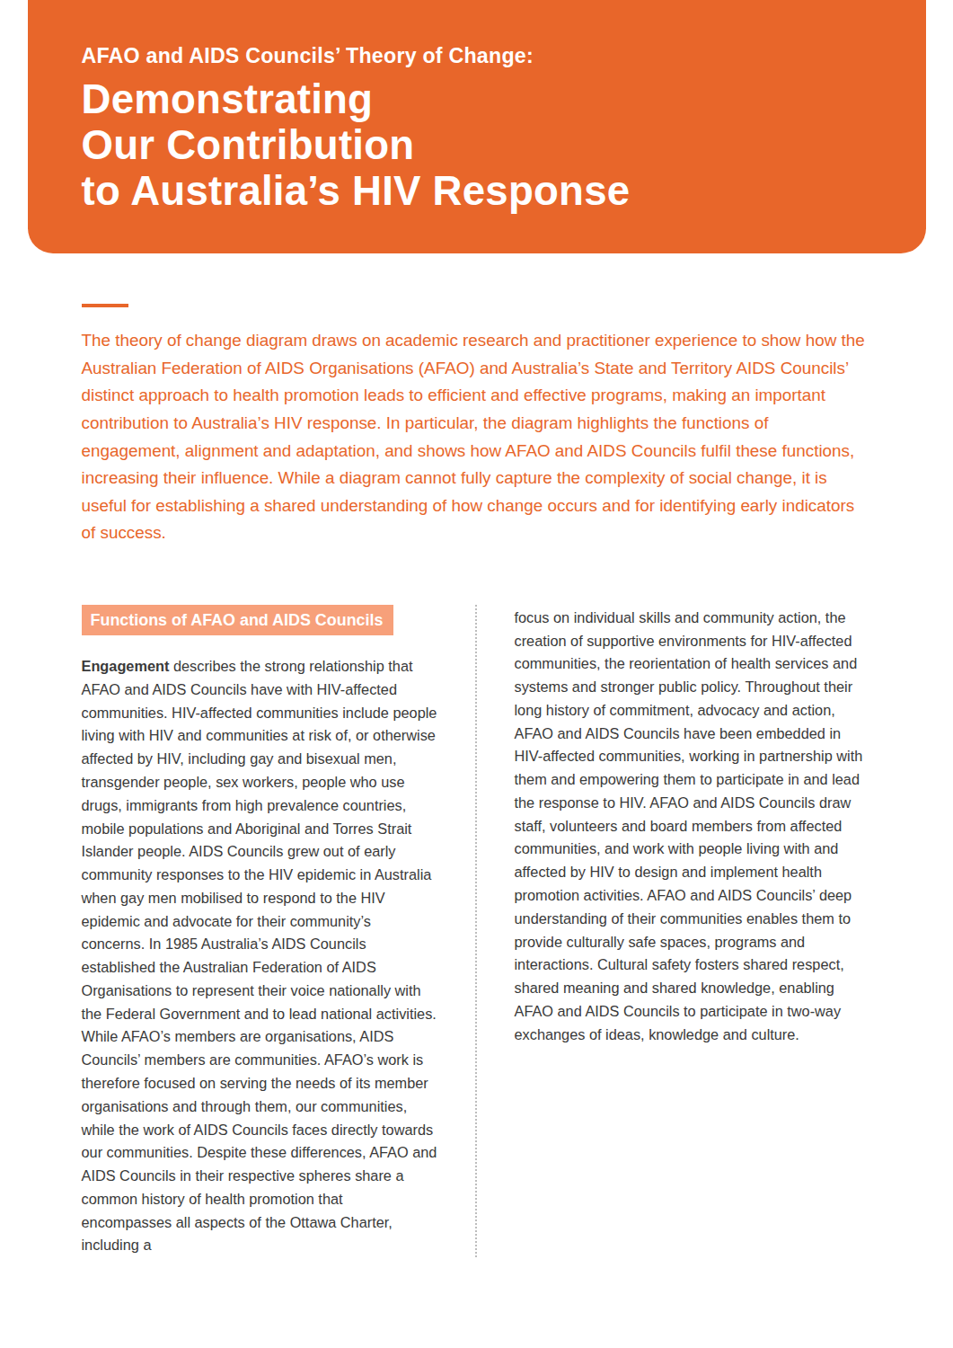AFAO and AIDS Councils’ Theory of Change:
Demonstrating
Our Contribution
to Australia’s HIV Response
The theory of change diagram draws on academic research and practitioner experience to show how the Australian Federation of AIDS Organisations (AFAO) and Australia’s State and Territory AIDS Councils’ distinct approach to health promotion leads to efficient and effective programs, making an important contribution to Australia’s HIV response. In particular, the diagram highlights the functions of engagement, alignment and adaptation, and shows how AFAO and AIDS Councils fulfil these functions, increasing their influence. While a diagram cannot fully capture the complexity of social change, it is useful for establishing a shared understanding of how change occurs and for identifying early indicators of success.
Functions of AFAO and AIDS Councils
Engagement describes the strong relationship that AFAO and AIDS Councils have with HIV-affected communities. HIV-affected communities include people living with HIV and communities at risk of, or otherwise affected by HIV, including gay and bisexual men, transgender people, sex workers, people who use drugs, immigrants from high prevalence countries, mobile populations and Aboriginal and Torres Strait Islander people. AIDS Councils grew out of early community responses to the HIV epidemic in Australia when gay men mobilised to respond to the HIV epidemic and advocate for their community’s concerns. In 1985 Australia’s AIDS Councils established the Australian Federation of AIDS Organisations to represent their voice nationally with the Federal Government and to lead national activities. While AFAO’s members are organisations, AIDS Councils’ members are communities. AFAO’s work is therefore focused on serving the needs of its member organisations and through them, our communities, while the work of AIDS Councils faces directly towards our communities. Despite these differences, AFAO and AIDS Councils in their respective spheres share a common history of health promotion that encompasses all aspects of the Ottawa Charter, including a
focus on individual skills and community action, the creation of supportive environments for HIV-affected communities, the reorientation of health services and systems and stronger public policy. Throughout their long history of commitment, advocacy and action, AFAO and AIDS Councils have been embedded in HIV-affected communities, working in partnership with them and empowering them to participate in and lead the response to HIV. AFAO and AIDS Councils draw staff, volunteers and board members from affected communities, and work with people living with and affected by HIV to design and implement health promotion activities. AFAO and AIDS Councils’ deep understanding of their communities enables them to provide culturally safe spaces, programs and interactions. Cultural safety fosters shared respect, shared meaning and shared knowledge, enabling AFAO and AIDS Councils to participate in two-way exchanges of ideas, knowledge and culture.